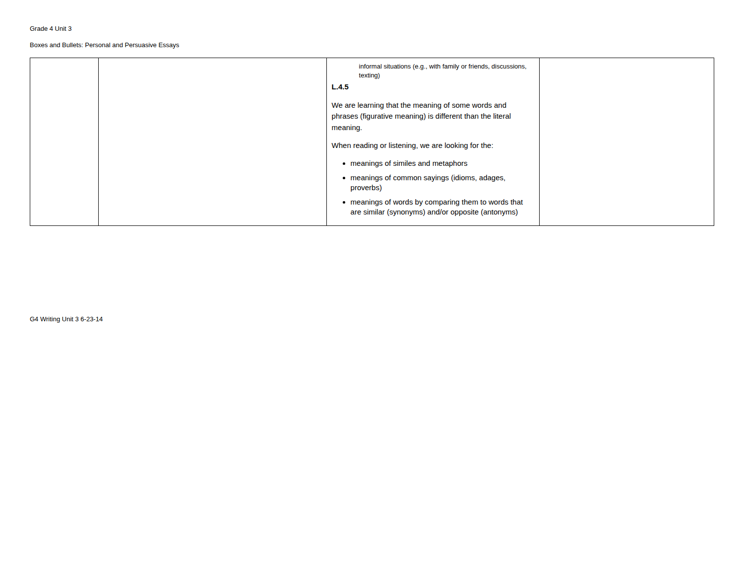Grade 4 Unit 3
Boxes and Bullets: Personal and Persuasive Essays
| | | informal situations (e.g., with family or friends, discussions, texting) L.4.5 We are learning that the meaning of some words and phrases (figurative meaning) is different than the literal meaning. When reading or listening, we are looking for the: meanings of similes and metaphors meanings of common sayings (idioms, adages, proverbs) meanings of words by comparing them to words that are similar (synonyms) and/or opposite (antonyms) | |
G4 Writing Unit 3 6-23-14